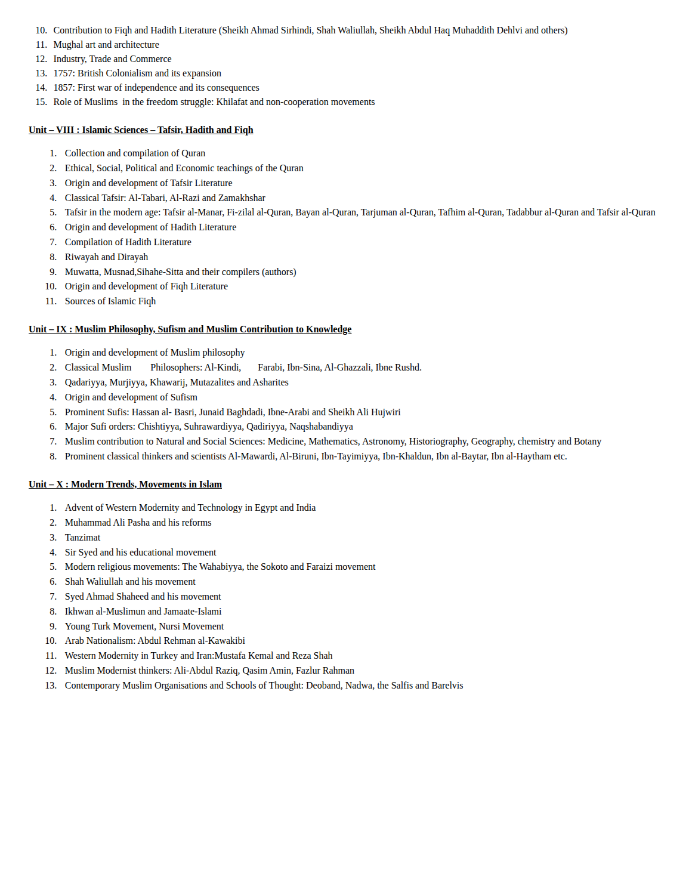Contribution to Fiqh and Hadith Literature (Sheikh Ahmad Sirhindi, Shah Waliullah, Sheikh Abdul Haq Muhaddith Dehlvi and others)
Mughal art and architecture
Industry, Trade and Commerce
1757: British Colonialism and its expansion
1857: First war of independence and its consequences
Role of Muslims in the freedom struggle: Khilafat and non-cooperation movements
Unit – VIII : Islamic Sciences – Tafsir, Hadith and Fiqh
Collection and compilation of Quran
Ethical, Social, Political and Economic teachings of the Quran
Origin and development of Tafsir Literature
Classical Tafsir: Al-Tabari, Al-Razi and Zamakhshar
Tafsir in the modern age: Tafsir al-Manar, Fi-zilal al-Quran, Bayan al-Quran, Tarjuman al-Quran, Tafhim al-Quran, Tadabbur al-Quran and Tafsir al-Quran
Origin and development of Hadith Literature
Compilation of Hadith Literature
Riwayah and Dirayah
Muwatta, Musnad,Sihahe-Sitta and their compilers (authors)
Origin and development of Fiqh Literature
Sources of Islamic Fiqh
Unit – IX : Muslim Philosophy, Sufism and Muslim Contribution to Knowledge
Origin and development of Muslim philosophy
Classical Muslim Philosophers: Al-Kindi, Farabi, Ibn-Sina, Al-Ghazzali, Ibne Rushd.
Qadariyya, Murjiyya, Khawarij, Mutazalites and Asharites
Origin and development of Sufism
Prominent Sufis: Hassan al- Basri, Junaid Baghdadi, Ibne-Arabi and Sheikh Ali Hujwiri
Major Sufi orders: Chishtiyya, Suhrawardiyya, Qadiriyya, Naqshabandiyya
Muslim contribution to Natural and Social Sciences: Medicine, Mathematics, Astronomy, Historiography, Geography, chemistry and Botany
Prominent classical thinkers and scientists Al-Mawardi, Al-Biruni, Ibn-Tayimiyya, Ibn-Khaldun, Ibn al-Baytar, Ibn al-Haytham etc.
Unit – X : Modern Trends, Movements in Islam
Advent of Western Modernity and Technology in Egypt and India
Muhammad Ali Pasha and his reforms
Tanzimat
Sir Syed and his educational movement
Modern religious movements: The Wahabiyya, the Sokoto and Faraizi movement
Shah Waliullah and his movement
Syed Ahmad Shaheed and his movement
Ikhwan al-Muslimun and Jamaate-Islami
Young Turk Movement, Nursi Movement
Arab Nationalism: Abdul Rehman al-Kawakibi
Western Modernity in Turkey and Iran:Mustafa Kemal and Reza Shah
Muslim Modernist thinkers: Ali-Abdul Raziq, Qasim Amin, Fazlur Rahman
Contemporary Muslim Organisations and Schools of Thought: Deoband, Nadwa, the Salfis and Barelvis